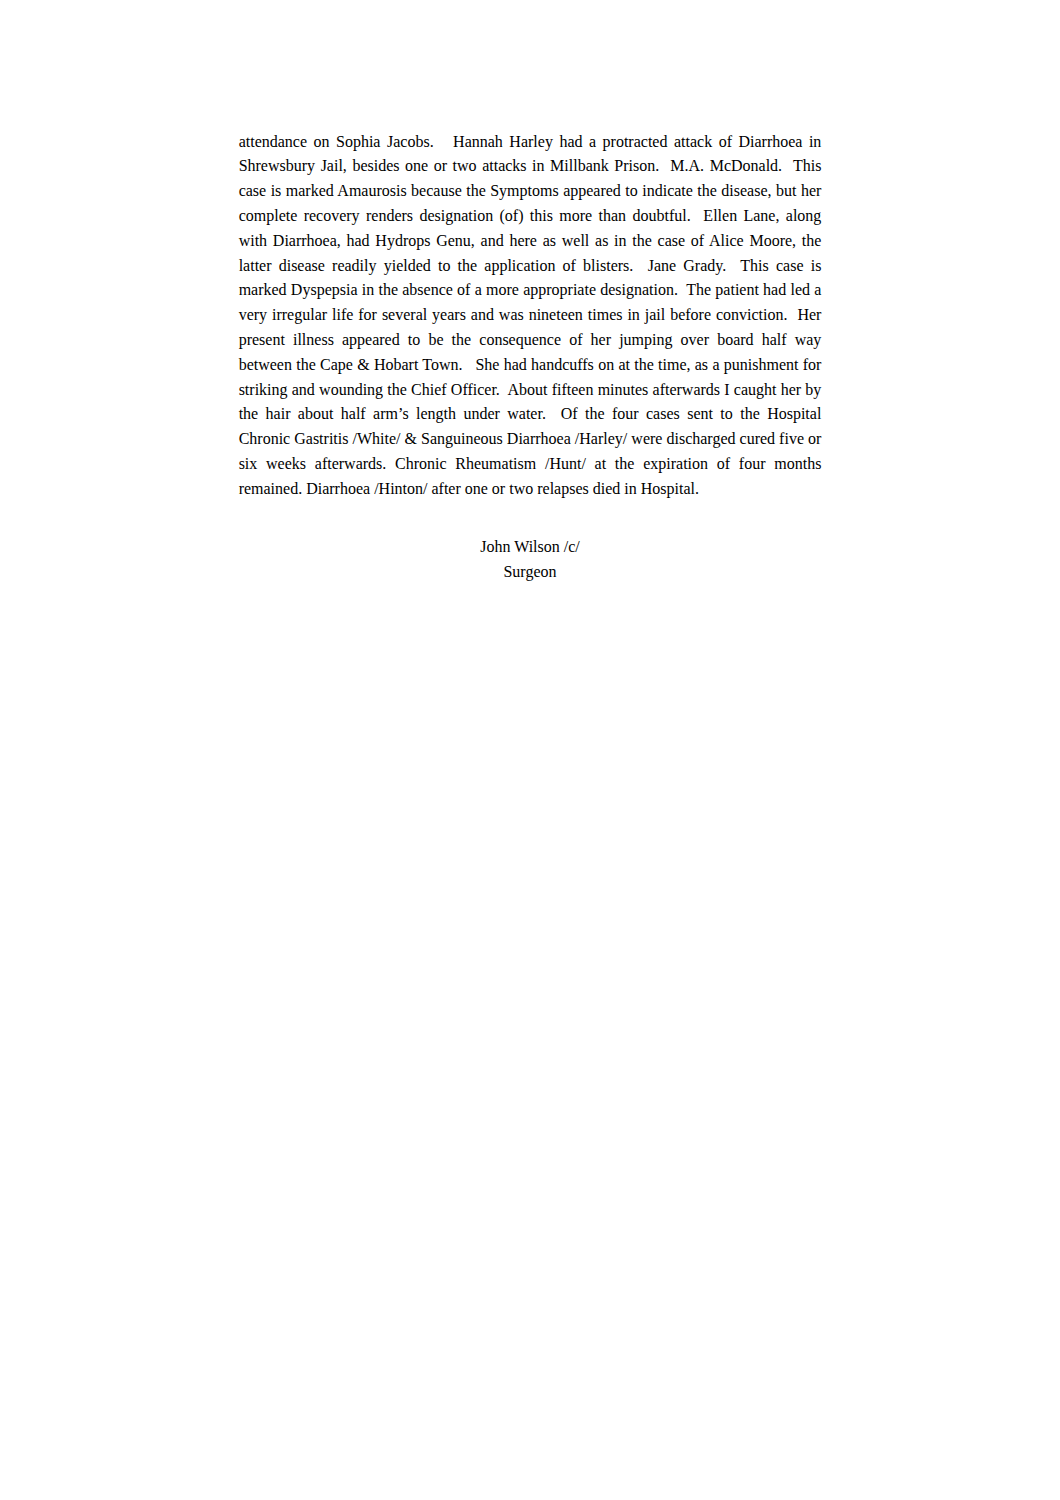attendance on Sophia Jacobs. Hannah Harley had a protracted attack of Diarrhoea in Shrewsbury Jail, besides one or two attacks in Millbank Prison. M.A. McDonald. This case is marked Amaurosis because the Symptoms appeared to indicate the disease, but her complete recovery renders designation (of) this more than doubtful. Ellen Lane, along with Diarrhoea, had Hydrops Genu, and here as well as in the case of Alice Moore, the latter disease readily yielded to the application of blisters. Jane Grady. This case is marked Dyspepsia in the absence of a more appropriate designation. The patient had led a very irregular life for several years and was nineteen times in jail before conviction. Her present illness appeared to be the consequence of her jumping over board half way between the Cape & Hobart Town. She had handcuffs on at the time, as a punishment for striking and wounding the Chief Officer. About fifteen minutes afterwards I caught her by the hair about half arm’s length under water. Of the four cases sent to the Hospital Chronic Gastritis /White/ & Sanguineous Diarrhoea /Harley/ were discharged cured five or six weeks afterwards. Chronic Rheumatism /Hunt/ at the expiration of four months remained. Diarrhoea /Hinton/ after one or two relapses died in Hospital.
John Wilson /c/ Surgeon